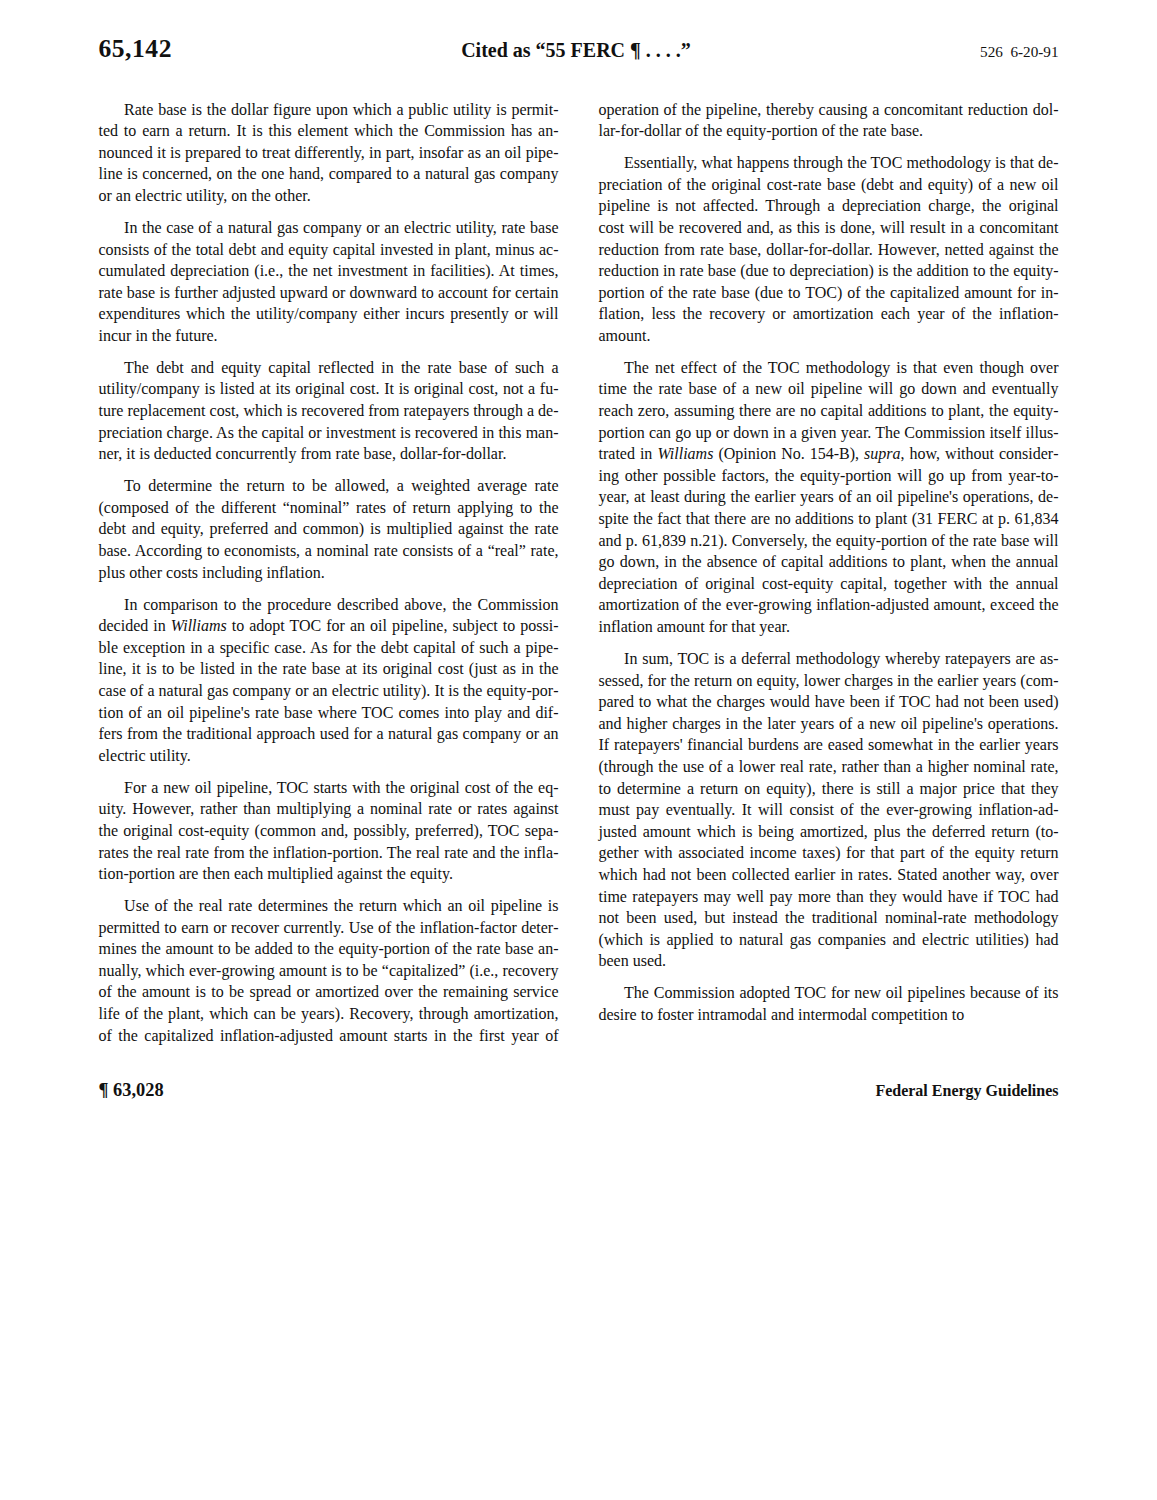65,142
Cited as “55 FERC ¶ . . . .”
526 6-20-91
Rate base is the dollar figure upon which a public utility is permitted to earn a return. It is this element which the Commission has announced it is prepared to treat differently, in part, insofar as an oil pipeline is concerned, on the one hand, compared to a natural gas company or an electric utility, on the other.
In the case of a natural gas company or an electric utility, rate base consists of the total debt and equity capital invested in plant, minus accumulated depreciation (i.e., the net investment in facilities). At times, rate base is further adjusted upward or downward to account for certain expenditures which the utility/company either incurs presently or will incur in the future.
The debt and equity capital reflected in the rate base of such a utility/company is listed at its original cost. It is original cost, not a future replacement cost, which is recovered from ratepayers through a depreciation charge. As the capital or investment is recovered in this manner, it is deducted concurrently from rate base, dollar-for-dollar.
To determine the return to be allowed, a weighted average rate (composed of the different “nominal” rates of return applying to the debt and equity, preferred and common) is multiplied against the rate base. According to economists, a nominal rate consists of a “real” rate, plus other costs including inflation.
In comparison to the procedure described above, the Commission decided in Williams to adopt TOC for an oil pipeline, subject to possible exception in a specific case. As for the debt capital of such a pipeline, it is to be listed in the rate base at its original cost (just as in the case of a natural gas company or an electric utility). It is the equity-portion of an oil pipeline's rate base where TOC comes into play and differs from the traditional approach used for a natural gas company or an electric utility.
For a new oil pipeline, TOC starts with the original cost of the equity. However, rather than multiplying a nominal rate or rates against the original cost-equity (common and, possibly, preferred), TOC separates the real rate from the inflation-portion. The real rate and the inflation-portion are then each multiplied against the equity.
Use of the real rate determines the return which an oil pipeline is permitted to earn or recover currently. Use of the inflation-factor determines the amount to be added to the equity-portion of the rate base annually, which ever-growing amount is to be “capitalized” (i.e., recovery of the amount is to be spread or amortized over the remaining service life of the plant, which can be years). Recovery, through amortization, of the capitalized inflation-adjusted amount starts in the first year of operation of the pipeline, thereby causing a concomitant reduction dollar-for-dollar of the equity-portion of the rate base.
Essentially, what happens through the TOC methodology is that depreciation of the original cost-rate base (debt and equity) of a new oil pipeline is not affected. Through a depreciation charge, the original cost will be recovered and, as this is done, will result in a concomitant reduction from rate base, dollar-for-dollar. However, netted against the reduction in rate base (due to depreciation) is the addition to the equity-portion of the rate base (due to TOC) of the capitalized amount for inflation, less the recovery or amortization each year of the inflation-amount.
The net effect of the TOC methodology is that even though over time the rate base of a new oil pipeline will go down and eventually reach zero, assuming there are no capital additions to plant, the equity-portion can go up or down in a given year. The Commission itself illustrated in Williams (Opinion No. 154-B), supra, how, without considering other possible factors, the equity-portion will go up from year-to-year, at least during the earlier years of an oil pipeline's operations, despite the fact that there are no additions to plant (31 FERC at p. 61,834 and p. 61,839 n.21). Conversely, the equity-portion of the rate base will go down, in the absence of capital additions to plant, when the annual depreciation of original cost-equity capital, together with the annual amortization of the ever-growing inflation-adjusted amount, exceed the inflation amount for that year.
In sum, TOC is a deferral methodology whereby ratepayers are assessed, for the return on equity, lower charges in the earlier years (compared to what the charges would have been if TOC had not been used) and higher charges in the later years of a new oil pipeline's operations. If ratepayers' financial burdens are eased somewhat in the earlier years (through the use of a lower real rate, rather than a higher nominal rate, to determine a return on equity), there is still a major price that they must pay eventually. It will consist of the ever-growing inflation-adjusted amount which is being amortized, plus the deferred return (together with associated income taxes) for that part of the equity return which had not been collected earlier in rates. Stated another way, over time ratepayers may well pay more than they would have if TOC had not been used, but instead the traditional nominal-rate methodology (which is applied to natural gas companies and electric utilities) had been used.
The Commission adopted TOC for new oil pipelines because of its desire to foster intramodal and intermodal competition to
¶ 63,028
Federal Energy Guidelines